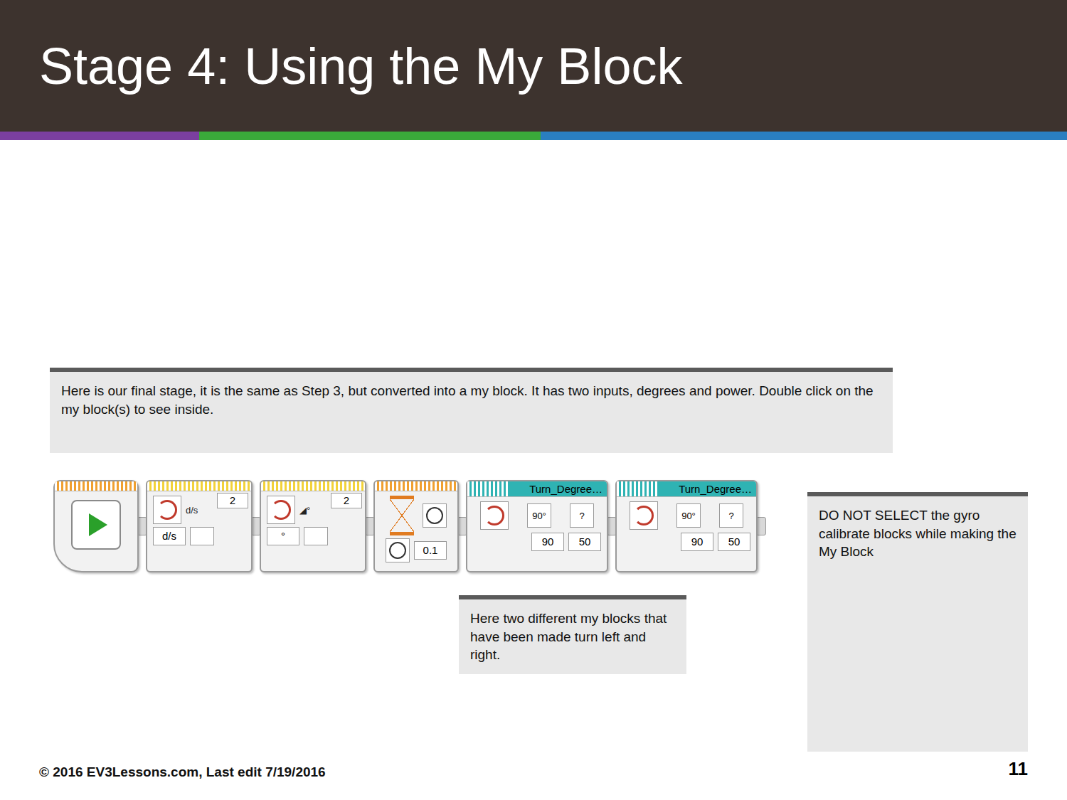Stage 4: Using the My Block
Here is our final stage, it is the same as Step 3, but converted into a my block. It has two inputs, degrees and power. Double click on the my block(s) to see inside.
DO NOT SELECT the gyro calibrate blocks while making the My Block
Here two different my blocks that have been made turn left and right.
2
d/s
d/s
2
◢°
°
0.1
Turn_Degree…
90°
?
90
50
Turn_Degree…
90°
?
90
50
© 2016 EV3Lessons.com, Last edit 7/19/2016
11